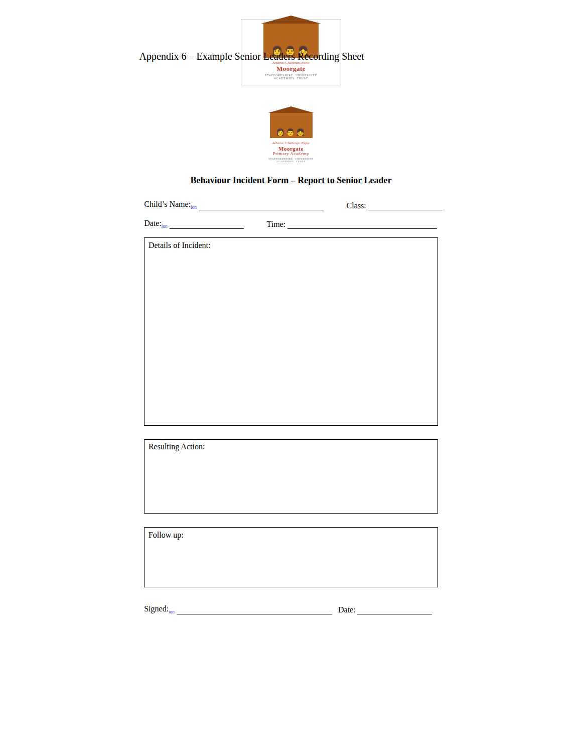👩👨👧
Achieve, Challenge, Enjoy
Moorgate
STAFFORDSHIRE UNIVERSITY
ACADEMIES TRUST
Appendix 6 – Example Senior Leaders Recording Sheet
👩👨👧
Achieve, Challenge, Enjoy
Moorgate
Primary Academy
STAFFORDSHIRE UNIVERSITY
ACADEMIES TRUST
Behaviour Incident Form – Report to Senior Leader
Child’s Name:ion Class:
Date:ion Time:
Details of Incident:
Resulting Action:
Follow up:
Signed:ion Date: